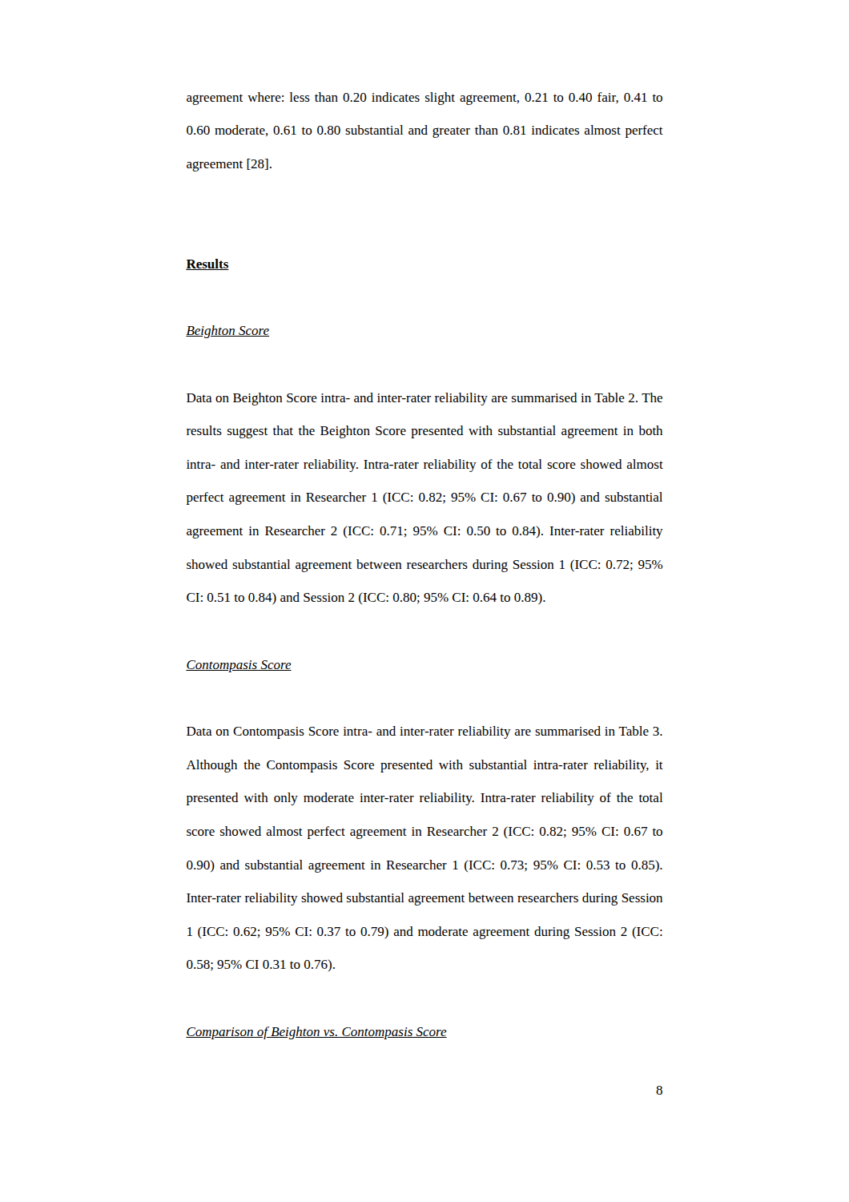agreement where: less than 0.20 indicates slight agreement, 0.21 to 0.40 fair, 0.41 to 0.60 moderate, 0.61 to 0.80 substantial and greater than 0.81 indicates almost perfect agreement [28].
Results
Beighton Score
Data on Beighton Score intra- and inter-rater reliability are summarised in Table 2. The results suggest that the Beighton Score presented with substantial agreement in both intra- and inter-rater reliability. Intra-rater reliability of the total score showed almost perfect agreement in Researcher 1 (ICC: 0.82; 95% CI: 0.67 to 0.90) and substantial agreement in Researcher 2 (ICC: 0.71; 95% CI: 0.50 to 0.84). Inter-rater reliability showed substantial agreement between researchers during Session 1 (ICC: 0.72; 95% CI: 0.51 to 0.84) and Session 2 (ICC: 0.80; 95% CI: 0.64 to 0.89).
Contompasis Score
Data on Contompasis Score intra- and inter-rater reliability are summarised in Table 3. Although the Contompasis Score presented with substantial intra-rater reliability, it presented with only moderate inter-rater reliability. Intra-rater reliability of the total score showed almost perfect agreement in Researcher 2 (ICC: 0.82; 95% CI: 0.67 to 0.90) and substantial agreement in Researcher 1 (ICC: 0.73; 95% CI: 0.53 to 0.85). Inter-rater reliability showed substantial agreement between researchers during Session 1 (ICC: 0.62; 95% CI: 0.37 to 0.79) and moderate agreement during Session 2 (ICC: 0.58; 95% CI 0.31 to 0.76).
Comparison of Beighton vs. Contompasis Score
8